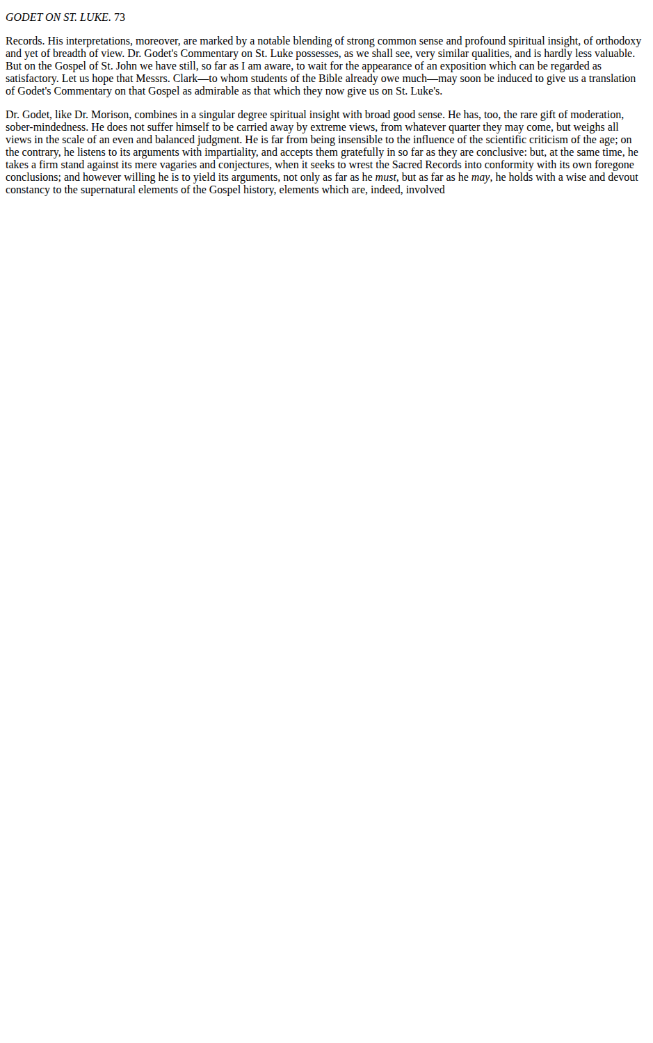GODET ON ST. LUKE. 73
Records. His interpretations, moreover, are marked by a notable blending of strong common sense and profound spiritual insight, of orthodoxy and yet of breadth of view. Dr. Godet's Commentary on St. Luke possesses, as we shall see, very similar qualities, and is hardly less valuable. But on the Gospel of St. John we have still, so far as I am aware, to wait for the appearance of an exposition which can be regarded as satisfactory. Let us hope that Messrs. Clark—to whom students of the Bible already owe much—may soon be induced to give us a translation of Godet's Commentary on that Gospel as admirable as that which they now give us on St. Luke's.
Dr. Godet, like Dr. Morison, combines in a singular degree spiritual insight with broad good sense. He has, too, the rare gift of moderation, sober-mindedness. He does not suffer himself to be carried away by extreme views, from whatever quarter they may come, but weighs all views in the scale of an even and balanced judgment. He is far from being insensible to the influence of the scientific criticism of the age; on the contrary, he listens to its arguments with impartiality, and accepts them gratefully in so far as they are conclusive: but, at the same time, he takes a firm stand against its mere vagaries and conjectures, when it seeks to wrest the Sacred Records into conformity with its own foregone conclusions; and however willing he is to yield its arguments, not only as far as he must, but as far as he may, he holds with a wise and devout constancy to the supernatural elements of the Gospel history, elements which are, indeed, involved